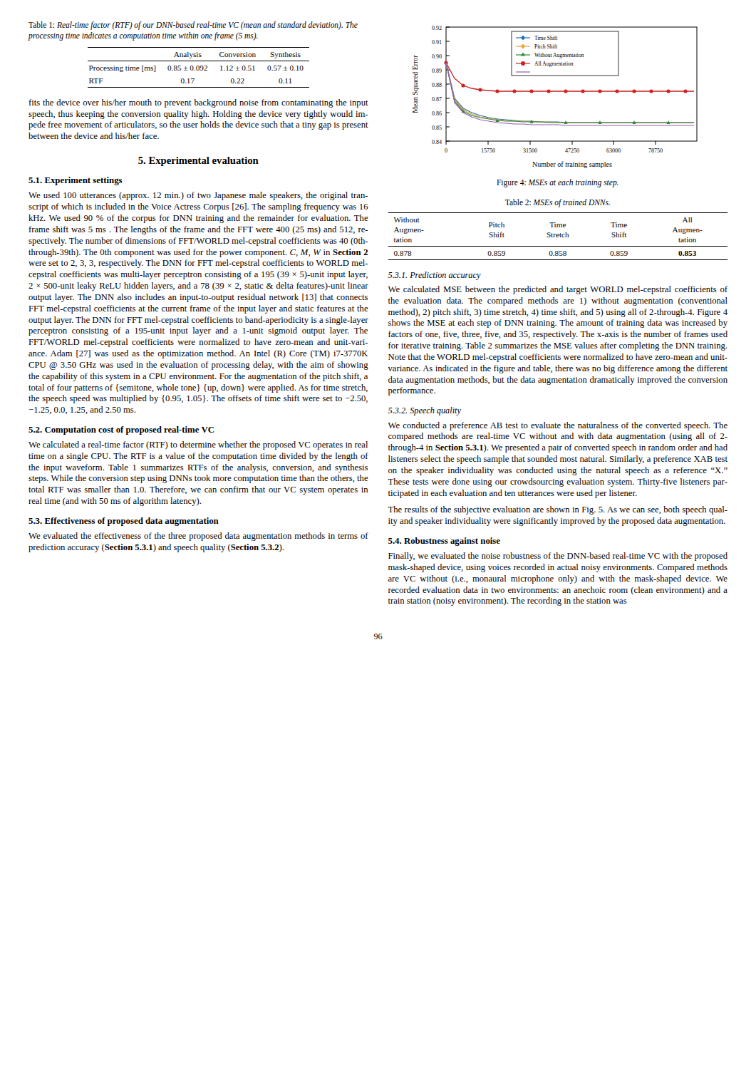Table 1: Real-time factor (RTF) of our DNN-based real-time VC (mean and standard deviation). The processing time indicates a computation time within one frame (5 ms).
| | Analysis | Conversion | Synthesis |
| --- | --- | --- | --- |
| Processing time [ms] | 0.85 ± 0.092 | 1.12 ± 0.51 | 0.57 ± 0.10 |
| RTF | 0.17 | 0.22 | 0.11 |
fits the device over his/her mouth to prevent background noise from contaminating the input speech, thus keeping the conversion quality high. Holding the device very tightly would impede free movement of articulators, so the user holds the device such that a tiny gap is present between the device and his/her face.
5. Experimental evaluation
5.1. Experiment settings
We used 100 utterances (approx. 12 min.) of two Japanese male speakers, the original transcript of which is included in the Voice Actress Corpus [26]. The sampling frequency was 16 kHz. We used 90 % of the corpus for DNN training and the remainder for evaluation. The frame shift was 5 ms . The lengths of the frame and the FFT were 400 (25 ms) and 512, respectively. The number of dimensions of FFT/WORLD mel-cepstral coefficients was 40 (0th-through-39th). The 0th component was used for the power component. C, M, W in Section 2 were set to 2, 3, 3, respectively. The DNN for FFT mel-cepstral coefficients to WORLD mel-cepstral coefficients was multi-layer perceptron consisting of a 195 (39 × 5)-unit input layer, 2 × 500-unit leaky ReLU hidden layers, and a 78 (39 × 2, static & delta features)-unit linear output layer. The DNN also includes an input-to-output residual network [13] that connects FFT mel-cepstral coefficients at the current frame of the input layer and static features at the output layer. The DNN for FFT mel-cepstral coefficients to band-aperiodicity is a single-layer perceptron consisting of a 195-unit input layer and a 1-unit sigmoid output layer. The FFT/WORLD mel-cepstral coefficients were normalized to have zero-mean and unit-variance. Adam [27] was used as the optimization method. An Intel (R) Core (TM) i7-3770K CPU @ 3.50 GHz was used in the evaluation of processing delay, with the aim of showing the capability of this system in a CPU environment. For the augmentation of the pitch shift, a total of four patterns of {semitone, whole tone} {up, down} were applied. As for time stretch, the speech speed was multiplied by {0.95, 1.05}. The offsets of time shift were set to −2.50, −1.25, 0.0, 1.25, and 2.50 ms.
5.2. Computation cost of proposed real-time VC
We calculated a real-time factor (RTF) to determine whether the proposed VC operates in real time on a single CPU. The RTF is a value of the computation time divided by the length of the input waveform. Table 1 summarizes RTFs of the analysis, conversion, and synthesis steps. While the conversion step using DNNs took more computation time than the others, the total RTF was smaller than 1.0. Therefore, we can confirm that our VC system operates in real time (and with 50 ms of algorithm latency).
5.3. Effectiveness of proposed data augmentation
We evaluated the effectiveness of the three proposed data augmentation methods in terms of prediction accuracy (Section 5.3.1) and speech quality (Section 5.3.2).
0.92 0.91 0.90 0.89 0.88 0.87 0.86 0.85 0.84 0 15750 31500 47250 63000 78750 Number of training samples Mean Squared Error Time Shift Pitch Shift Without Augmentation All Augmentation
Figure 4: MSEs at each training step.
Table 2: MSEs of trained DNNs.
| Without Augmen- tation | Pitch Shift | Time Stretch | Time Shift | All Augmen- tation |
| --- | --- | --- | --- | --- |
| 0.878 | 0.859 | 0.858 | 0.859 | 0.853 |
5.3.1. Prediction accuracy
We calculated MSE between the predicted and target WORLD mel-cepstral coefficients of the evaluation data. The compared methods are 1) without augmentation (conventional method), 2) pitch shift, 3) time stretch, 4) time shift, and 5) using all of 2-through-4. Figure 4 shows the MSE at each step of DNN training. The amount of training data was increased by factors of one, five, three, five, and 35, respectively. The x-axis is the number of frames used for iterative training. Table 2 summarizes the MSE values after completing the DNN training. Note that the WORLD mel-cepstral coefficients were normalized to have zero-mean and unit-variance. As indicated in the figure and table, there was no big difference among the different data augmentation methods, but the data augmentation dramatically improved the conversion performance.
5.3.2. Speech quality
We conducted a preference AB test to evaluate the naturalness of the converted speech. The compared methods are real-time VC without and with data augmentation (using all of 2-through-4 in Section 5.3.1). We presented a pair of converted speech in random order and had listeners select the speech sample that sounded most natural. Similarly, a preference XAB test on the speaker individuality was conducted using the natural speech as a reference “X.” These tests were done using our crowdsourcing evaluation system. Thirty-five listeners participated in each evaluation and ten utterances were used per listener.
The results of the subjective evaluation are shown in Fig. 5. As we can see, both speech quality and speaker individuality were significantly improved by the proposed data augmentation.
5.4. Robustness against noise
Finally, we evaluated the noise robustness of the DNN-based real-time VC with the proposed mask-shaped device, using voices recorded in actual noisy environments. Compared methods are VC without (i.e., monaural microphone only) and with the mask-shaped device. We recorded evaluation data in two environments: an anechoic room (clean environment) and a train station (noisy environment). The recording in the station was
96